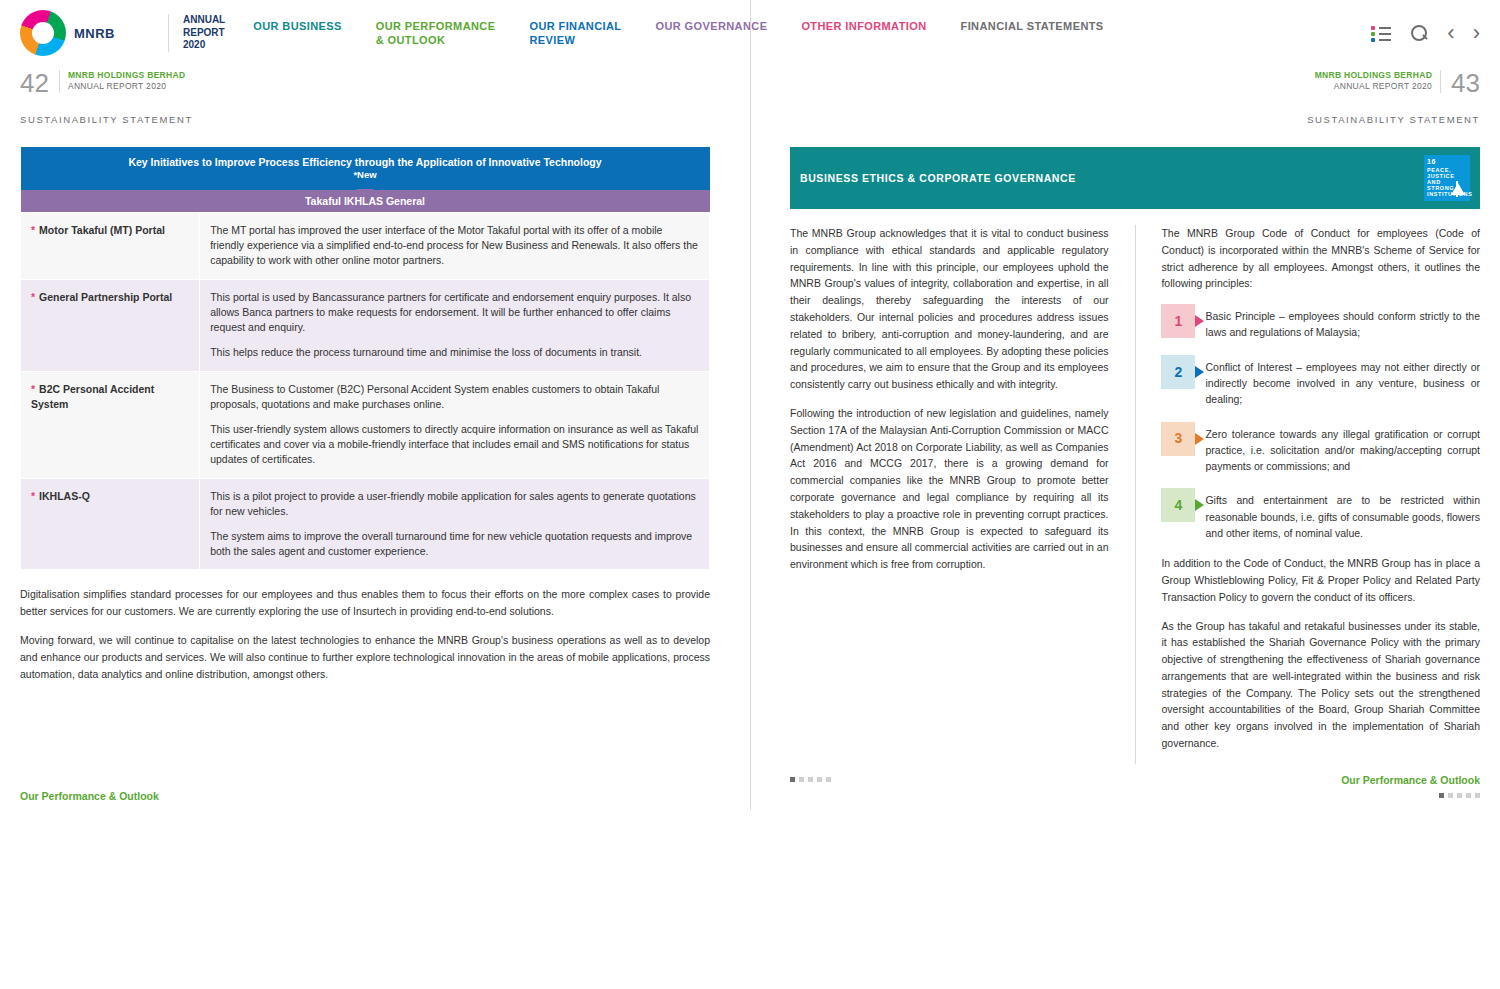MNRB
ANNUAL
REPORT
2020
OUR BUSINESS OUR PERFORMANCE
& OUTLOOK OUR FINANCIAL
REVIEW OUR GOVERNANCE OTHER INFORMATION FINANCIAL STATEMENTS
‹ ›
42
MNRB HOLDINGS BERHAD
ANNUAL REPORT 2020
MNRB HOLDINGS BERHAD
ANNUAL REPORT 2020
43
SUSTAINABILITY STATEMENT
SUSTAINABILITY STATEMENT
| Key Initiatives to Improve Process Efficiency through the Application of Innovative Technology *New |
| --- |
| Takaful IKHLAS General |
| * Motor Takaful (MT) Portal | The MT portal has improved the user interface of the Motor Takaful portal with its offer of a mobile friendly experience via a simplified end-to-end process for New Business and Renewals. It also offers the capability to work with other online motor partners. |
| * General Partnership Portal | This portal is used by Bancassurance partners for certificate and endorsement enquiry purposes. It also allows Banca partners to make requests for endorsement. It will be further enhanced to offer claims request and enquiry. This helps reduce the process turnaround time and minimise the loss of documents in transit. |
| * B2C Personal Accident System | The Business to Customer (B2C) Personal Accident System enables customers to obtain Takaful proposals, quotations and make purchases online. This user-friendly system allows customers to directly acquire information on insurance as well as Takaful certificates and cover via a mobile-friendly interface that includes email and SMS notifications for status updates of certificates. |
| * IKHLAS-Q | This is a pilot project to provide a user-friendly mobile application for sales agents to generate quotations for new vehicles. The system aims to improve the overall turnaround time for new vehicle quotation requests and improve both the sales agent and customer experience. |
Digitalisation simplifies standard processes for our employees and thus enables them to focus their efforts on the more complex cases to provide better services for our customers. We are currently exploring the use of Insurtech in providing end-to-end solutions.
Moving forward, we will continue to capitalise on the latest technologies to enhance the MNRB Group's business operations as well as to develop and enhance our products and services. We will also continue to further explore technological innovation in the areas of mobile applications, process automation, data analytics and online distribution, amongst others.
BUSINESS ETHICS & CORPORATE GOVERNANCE 16 PEACE, JUSTICE
AND STRONG
INSTITUTIONS
The MNRB Group acknowledges that it is vital to conduct business in compliance with ethical standards and applicable regulatory requirements. In line with this principle, our employees uphold the MNRB Group's values of integrity, collaboration and expertise, in all their dealings, thereby safeguarding the interests of our stakeholders. Our internal policies and procedures address issues related to bribery, anti-corruption and money-laundering, and are regularly communicated to all employees. By adopting these policies and procedures, we aim to ensure that the Group and its employees consistently carry out business ethically and with integrity.
Following the introduction of new legislation and guidelines, namely Section 17A of the Malaysian Anti-Corruption Commission or MACC (Amendment) Act 2018 on Corporate Liability, as well as Companies Act 2016 and MCCG 2017, there is a growing demand for commercial companies like the MNRB Group to promote better corporate governance and legal compliance by requiring all its stakeholders to play a proactive role in preventing corrupt practices. In this context, the MNRB Group is expected to safeguard its businesses and ensure all commercial activities are carried out in an environment which is free from corruption.
The MNRB Group Code of Conduct for employees (Code of Conduct) is incorporated within the MNRB's Scheme of Service for strict adherence by all employees. Amongst others, it outlines the following principles:
1
Basic Principle – employees should conform strictly to the laws and regulations of Malaysia;
2
Conflict of Interest – employees may not either directly or indirectly become involved in any venture, business or dealing;
3
Zero tolerance towards any illegal gratification or corrupt practice, i.e. solicitation and/or making/accepting corrupt payments or commissions; and
4
Gifts and entertainment are to be restricted within reasonable bounds, i.e. gifts of consumable goods, flowers and other items, of nominal value.
In addition to the Code of Conduct, the MNRB Group has in place a Group Whistleblowing Policy, Fit & Proper Policy and Related Party Transaction Policy to govern the conduct of its officers.
As the Group has takaful and retakaful businesses under its stable, it has established the Shariah Governance Policy with the primary objective of strengthening the effectiveness of Shariah governance arrangements that are well-integrated within the business and risk strategies of the Company. The Policy sets out the strengthened oversight accountabilities of the Board, Group Shariah Committee and other key organs involved in the implementation of Shariah governance.
Our Performance & Outlook
Our Performance & Outlook